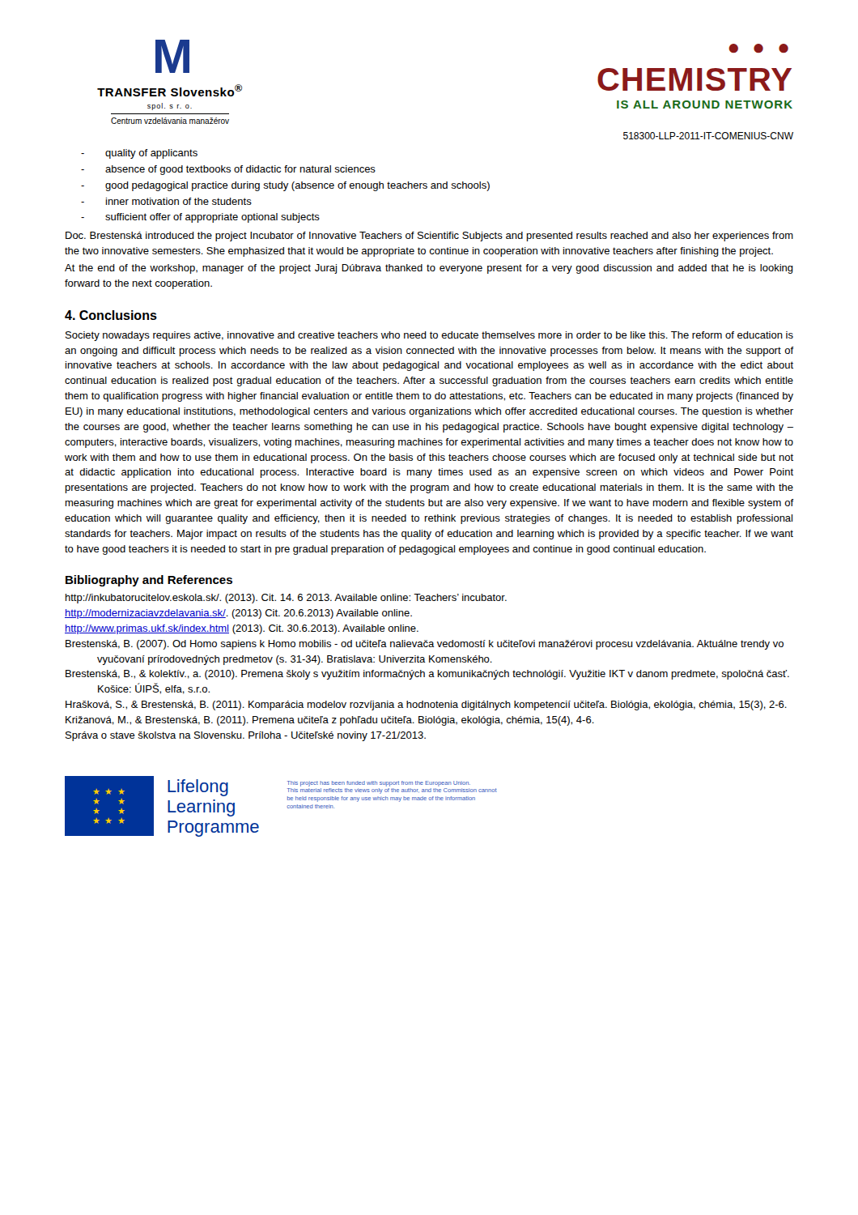M
TRANSFER Slovensko®
spol. s r. o.
Centrum vzdelávania manažérov
● ● ●
CHEMISTRY
IS ALL AROUND NETWORK
518300-LLP-2011-IT-COMENIUS-CNW
quality of applicants
absence of good textbooks of didactic for natural sciences
good pedagogical practice during study (absence of enough teachers and schools)
inner motivation of the students
sufficient offer of appropriate optional subjects
Doc. Brestenská introduced the project Incubator of Innovative Teachers of Scientific Subjects and presented results reached and also her experiences from the two innovative semesters. She emphasized that it would be appropriate to continue in cooperation with innovative teachers after finishing the project.
At the end of the workshop, manager of the project Juraj Dúbrava thanked to everyone present for a very good discussion and added that he is looking forward to the next cooperation.
4. Conclusions
Society nowadays requires active, innovative and creative teachers who need to educate themselves more in order to be like this. The reform of education is an ongoing and difficult process which needs to be realized as a vision connected with the innovative processes from below. It means with the support of innovative teachers at schools. In accordance with the law about pedagogical and vocational employees as well as in accordance with the edict about continual education is realized post gradual education of the teachers. After a successful graduation from the courses teachers earn credits which entitle them to qualification progress with higher financial evaluation or entitle them to do attestations, etc. Teachers can be educated in many projects (financed by EU) in many educational institutions, methodological centers and various organizations which offer accredited educational courses. The question is whether the courses are good, whether the teacher learns something he can use in his pedagogical practice. Schools have bought expensive digital technology – computers, interactive boards, visualizers, voting machines, measuring machines for experimental activities and many times a teacher does not know how to work with them and how to use them in educational process. On the basis of this teachers choose courses which are focused only at technical side but not at didactic application into educational process. Interactive board is many times used as an expensive screen on which videos and Power Point presentations are projected. Teachers do not know how to work with the program and how to create educational materials in them. It is the same with the measuring machines which are great for experimental activity of the students but are also very expensive. If we want to have modern and flexible system of education which will guarantee quality and efficiency, then it is needed to rethink previous strategies of changes. It is needed to establish professional standards for teachers. Major impact on results of the students has the quality of education and learning which is provided by a specific teacher. If we want to have good teachers it is needed to start in pre gradual preparation of pedagogical employees and continue in good continual education.
Bibliography and References
http://inkubatorucitelov.eskola.sk/. (2013). Cit. 14. 6 2013. Available online: Teachers’ incubator.
http://modernizaciavzdelavania.sk/. (2013) Cit. 20.6.2013) Available online.
http://www.primas.ukf.sk/index.html (2013). Cit. 30.6.2013). Available online.
Brestenská, B. (2007). Od Homo sapiens k Homo mobilis - od učiteľa nalievača vedomostí k učiteľovi manažérovi procesu vzdelávania. Aktuálne trendy vo vyučovaní prírodovedných predmetov (s. 31-34). Bratislava: Univerzita Komenského.
Brestenská, B., & kolektív., a. (2010). Premena školy s využitím informačných a komunikačných technológií. Využitie IKT v danom predmete, spoločná časť. Košice: ÚIPŠ, elfa, s.r.o.
Hrašková, S., & Brestenská, B. (2011). Komparácia modelov rozvíjania a hodnotenia digitálnych kompetencií učiteľa. Biológia, ekológia, chémia, 15(3), 2-6.
Križanová, M., & Brestenská, B. (2011). Premena učiteľa z pohľadu učiteľa. Biológia, ekológia, chémia, 15(4), 4-6.
Správa o stave školstva na Slovensku. Príloha - Učiteľské noviny 17-21/2013.
★ ★ ★
★ ★
★ ★
★ ★ ★
Lifelong
Learning
Programme
This project has been funded with support from the European Union.
This material reflects the views only of the author, and the Commission cannot be held responsible for any use which may be made of the information contained therein.